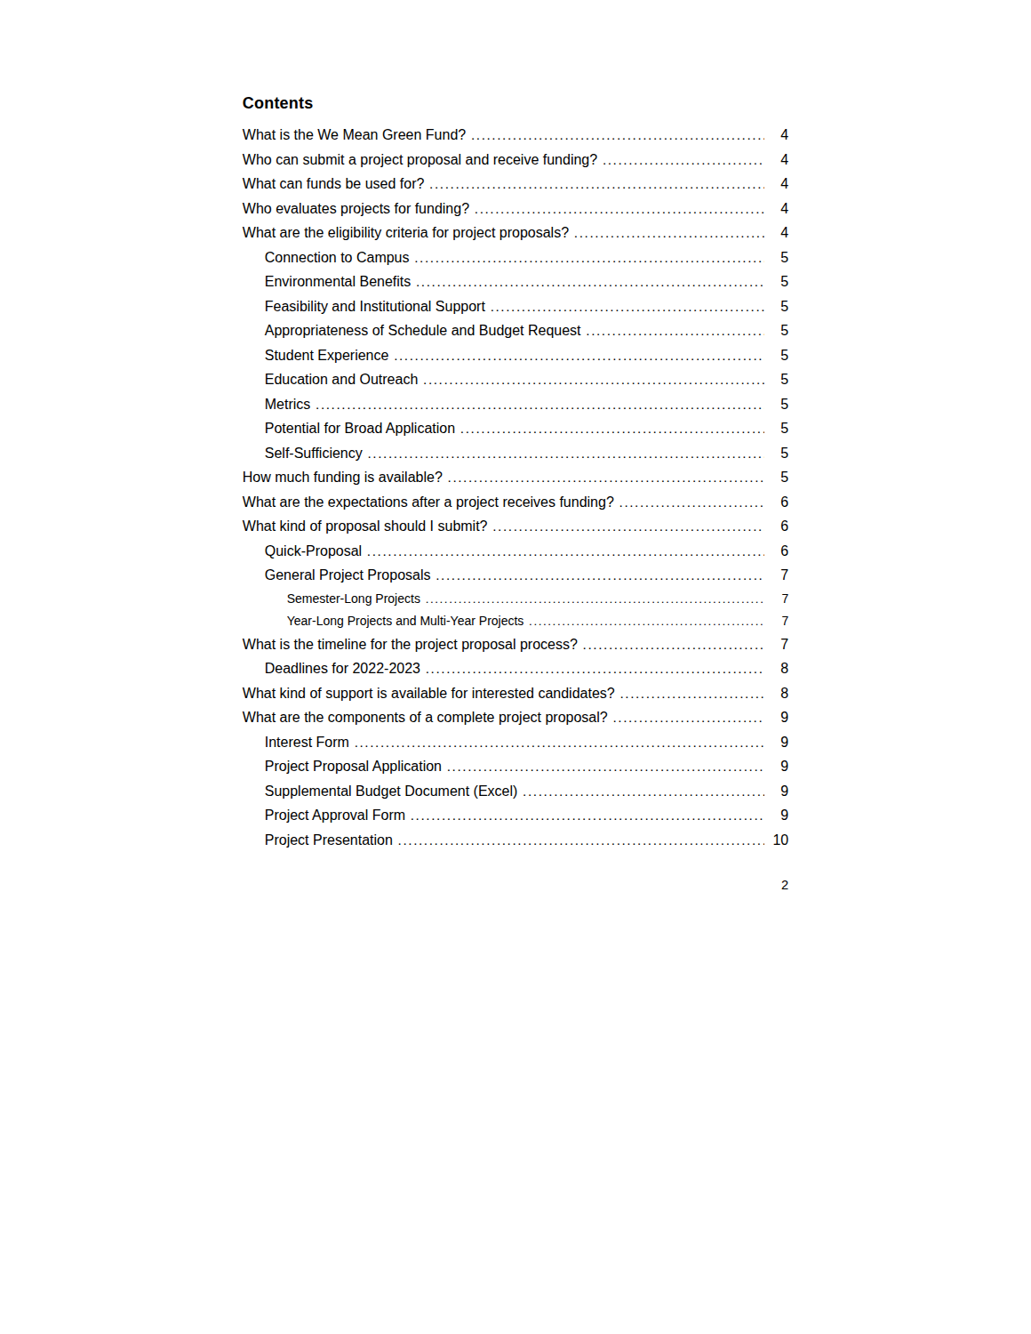Contents
What is the We Mean Green Fund?........................................................................................... 4
Who can submit a project proposal and receive funding?........................................................... 4
What can funds be used for?............................................................................................. 4
Who evaluates projects for funding?............................................................................................. 4
What are the eligibility criteria for project proposals?..................................................................... 4
Connection to Campus............................................................................................. 5
Environmental Benefits............................................................................................. 5
Feasibility and Institutional Support............................................................................................. 5
Appropriateness of Schedule and Budget Request..................................................................... 5
Student Experience............................................................................................. 5
Education and Outreach............................................................................................. 5
Metrics............................................................................................. 5
Potential for Broad Application............................................................................................. 5
Self-Sufficiency............................................................................................. 5
How much funding is available?............................................................................................. 5
What are the expectations after a project receives funding?....................................................... 6
What kind of proposal should I submit?............................................................................................. 6
Quick-Proposal............................................................................................. 6
General Project Proposals............................................................................................. 7
Semester-Long Projects............................................................................................. 7
Year-Long Projects and Multi-Year Projects..................................................................... 7
What is the timeline for the project proposal process?............................................................. 7
Deadlines for 2022-2023............................................................................................. 8
What kind of support is available for interested candidates?....................................................... 8
What are the components of a complete project proposal?......................................................... 9
Interest Form............................................................................................. 9
Project Proposal Application............................................................................................. 9
Supplemental Budget Document (Excel)..................................................................... 9
Project Approval Form............................................................................................. 9
Project Presentation............................................................................................. 10
2